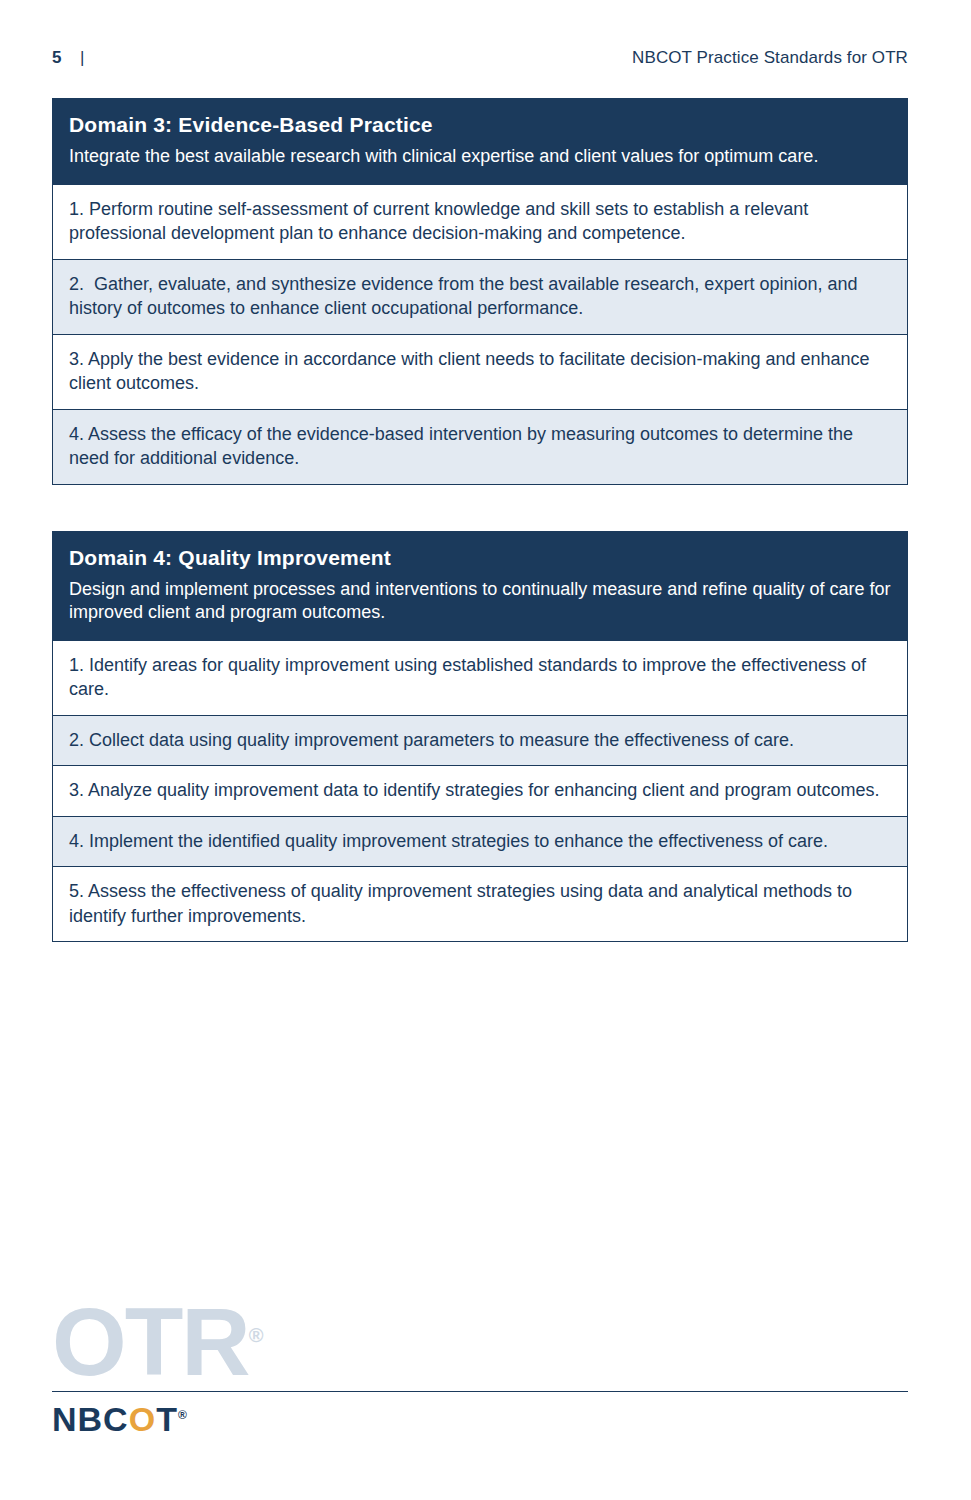5 | NBCOT Practice Standards for OTR
Domain 3: Evidence-Based Practice
Integrate the best available research with clinical expertise and client values for optimum care.
1. Perform routine self-assessment of current knowledge and skill sets to establish a relevant professional development plan to enhance decision-making and competence.
2. Gather, evaluate, and synthesize evidence from the best available research, expert opinion, and history of outcomes to enhance client occupational performance.
3. Apply the best evidence in accordance with client needs to facilitate decision-making and enhance client outcomes.
4. Assess the efficacy of the evidence-based intervention by measuring outcomes to determine the need for additional evidence.
Domain 4: Quality Improvement
Design and implement processes and interventions to continually measure and refine quality of care for improved client and program outcomes.
1. Identify areas for quality improvement using established standards to improve the effectiveness of care.
2. Collect data using quality improvement parameters to measure the effectiveness of care.
3. Analyze quality improvement data to identify strategies for enhancing client and program outcomes.
4. Implement the identified quality improvement strategies to enhance the effectiveness of care.
5. Assess the effectiveness of quality improvement strategies using data and analytical methods to identify further improvements.
OTR®
NBCOT®